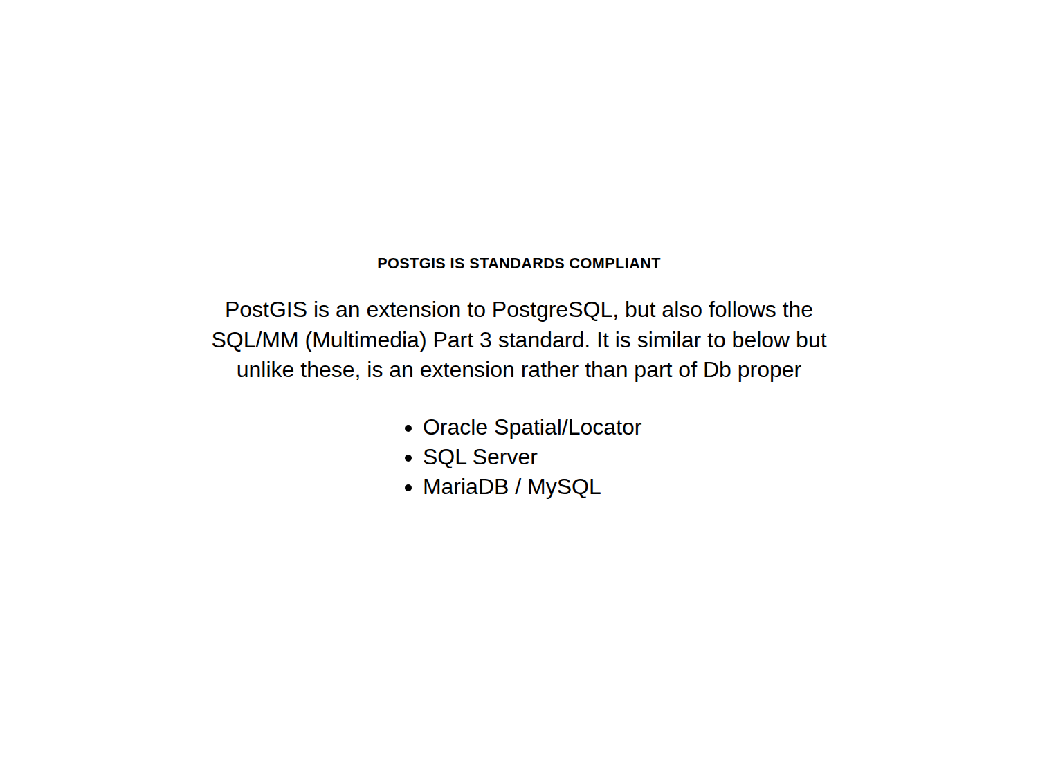POSTGIS IS STANDARDS COMPLIANT
PostGIS is an extension to PostgreSQL, but also follows the SQL/MM (Multimedia) Part 3 standard. It is similar to below but unlike these, is an extension rather than part of Db proper
Oracle Spatial/Locator
SQL Server
MariaDB / MySQL